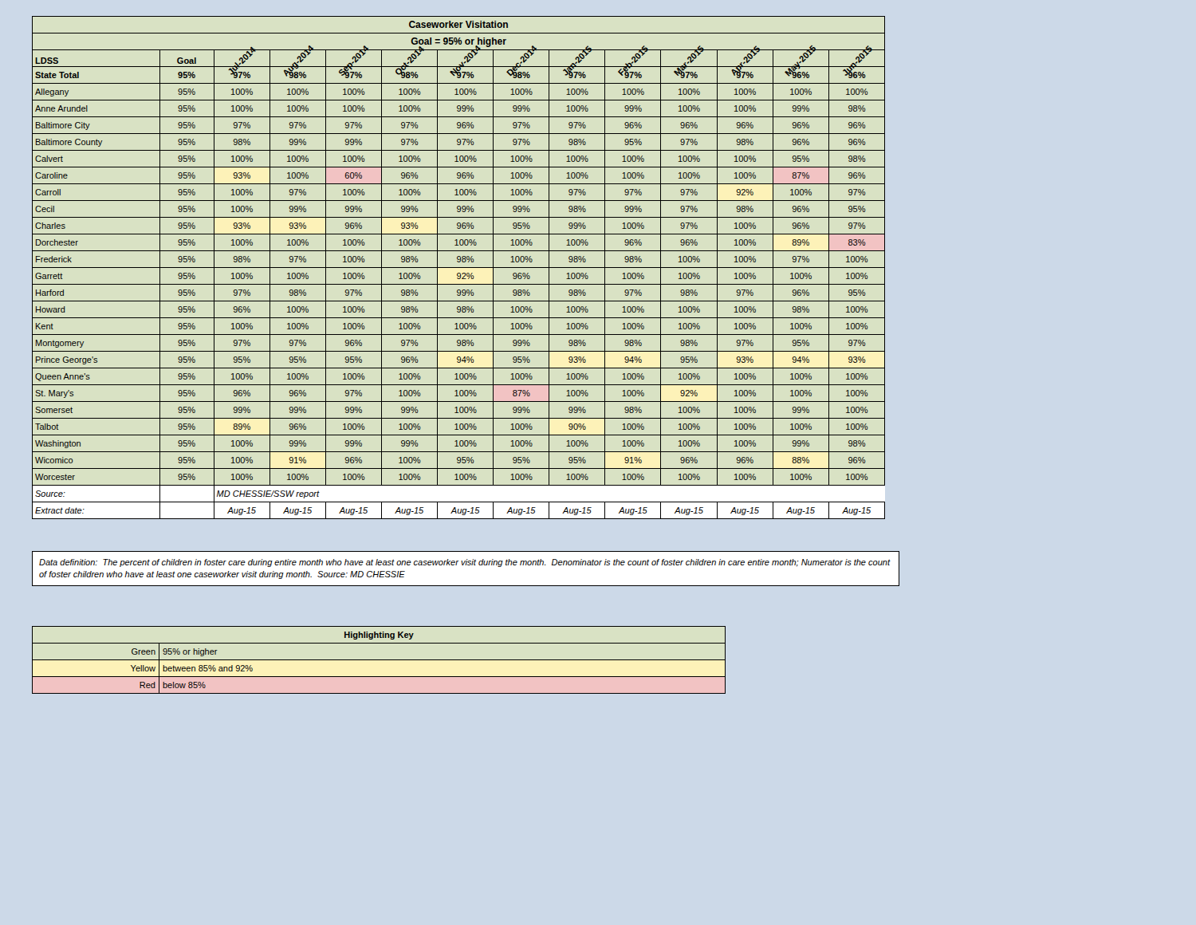| Caseworker Visitation |
| Goal = 95% or higher |
| LDSS | Goal | Jul-2014 | Aug-2014 | Sep-2014 | Oct-2014 | Nov-2014 | Dec-2014 | Jan-2015 | Feb-2015 | Mar-2015 | Apr-2015 | May-2015 | Jun-2015 |
| State Total | 95% | 97% | 98% | 97% | 98% | 97% | 98% | 97% | 97% | 97% | 97% | 96% | 96% |
| Allegany | 95% | 100% | 100% | 100% | 100% | 100% | 100% | 100% | 100% | 100% | 100% | 100% | 100% |
| Anne Arundel | 95% | 100% | 100% | 100% | 100% | 99% | 99% | 100% | 99% | 100% | 100% | 99% | 98% |
| Baltimore City | 95% | 97% | 97% | 97% | 97% | 96% | 97% | 97% | 96% | 96% | 96% | 96% | 96% |
| Baltimore County | 95% | 98% | 99% | 99% | 97% | 97% | 97% | 98% | 95% | 97% | 98% | 96% | 96% |
| Calvert | 95% | 100% | 100% | 100% | 100% | 100% | 100% | 100% | 100% | 100% | 100% | 95% | 98% |
| Caroline | 95% | 93% | 100% | 60% | 96% | 96% | 100% | 100% | 100% | 100% | 100% | 87% | 96% |
| Carroll | 95% | 100% | 97% | 100% | 100% | 100% | 100% | 97% | 97% | 97% | 92% | 100% | 97% |
| Cecil | 95% | 100% | 99% | 99% | 99% | 99% | 99% | 98% | 99% | 97% | 98% | 96% | 95% |
| Charles | 95% | 93% | 93% | 96% | 93% | 96% | 95% | 99% | 100% | 97% | 100% | 96% | 97% |
| Dorchester | 95% | 100% | 100% | 100% | 100% | 100% | 100% | 100% | 96% | 96% | 100% | 89% | 83% |
| Frederick | 95% | 98% | 97% | 100% | 98% | 98% | 100% | 98% | 98% | 100% | 100% | 97% | 100% |
| Garrett | 95% | 100% | 100% | 100% | 100% | 92% | 96% | 100% | 100% | 100% | 100% | 100% | 100% |
| Harford | 95% | 97% | 98% | 97% | 98% | 99% | 98% | 98% | 97% | 98% | 97% | 96% | 95% |
| Howard | 95% | 96% | 100% | 100% | 98% | 98% | 100% | 100% | 100% | 100% | 100% | 98% | 100% |
| Kent | 95% | 100% | 100% | 100% | 100% | 100% | 100% | 100% | 100% | 100% | 100% | 100% | 100% |
| Montgomery | 95% | 97% | 97% | 96% | 97% | 98% | 99% | 98% | 98% | 98% | 97% | 95% | 97% |
| Prince George's | 95% | 95% | 95% | 95% | 96% | 94% | 95% | 93% | 94% | 95% | 93% | 94% | 93% |
| Queen Anne's | 95% | 100% | 100% | 100% | 100% | 100% | 100% | 100% | 100% | 100% | 100% | 100% | 100% |
| St. Mary's | 95% | 96% | 96% | 97% | 100% | 100% | 87% | 100% | 100% | 92% | 100% | 100% | 100% |
| Somerset | 95% | 99% | 99% | 99% | 99% | 100% | 99% | 99% | 98% | 100% | 100% | 99% | 100% |
| Talbot | 95% | 89% | 96% | 100% | 100% | 100% | 100% | 90% | 100% | 100% | 100% | 100% | 100% |
| Washington | 95% | 100% | 99% | 99% | 99% | 100% | 100% | 100% | 100% | 100% | 100% | 99% | 98% |
| Wicomico | 95% | 100% | 91% | 96% | 100% | 95% | 95% | 95% | 91% | 96% | 96% | 88% | 96% |
| Worcester | 95% | 100% | 100% | 100% | 100% | 100% | 100% | 100% | 100% | 100% | 100% | 100% | 100% |
| Source: | | MD CHESSIE/SSW report |
| Extract date: | | Aug-15 | Aug-15 | Aug-15 | Aug-15 | Aug-15 | Aug-15 | Aug-15 | Aug-15 | Aug-15 | Aug-15 | Aug-15 | Aug-15 |
Data definition: The percent of children in foster care during entire month who have at least one caseworker visit during the month. Denominator is the count of foster children in care entire month; Numerator is the count of foster children who have at least one caseworker visit during month. Source: MD CHESSIE
| Highlighting Key |
| Green | 95% or higher |
| Yellow | between 85% and 92% |
| Red | below 85% |